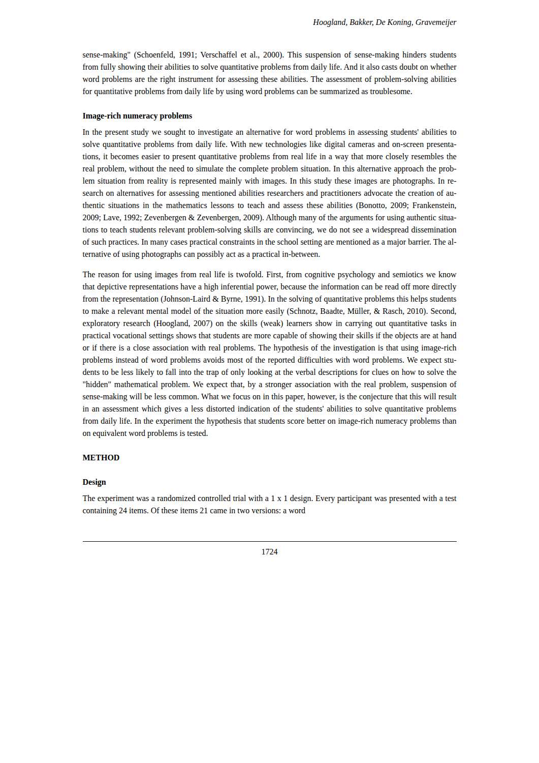Hoogland, Bakker, De Koning, Gravemeijer
sense-making" (Schoenfeld, 1991; Verschaffel et al., 2000). This suspension of sense-making hinders students from fully showing their abilities to solve quantitative problems from daily life. And it also casts doubt on whether word problems are the right instrument for assessing these abilities. The assessment of problem-solving abilities for quantitative problems from daily life by using word problems can be summarized as troublesome.
Image-rich numeracy problems
In the present study we sought to investigate an alternative for word problems in assessing students' abilities to solve quantitative problems from daily life. With new technologies like digital cameras and on-screen presentations, it becomes easier to present quantitative problems from real life in a way that more closely resembles the real problem, without the need to simulate the complete problem situation. In this alternative approach the problem situation from reality is represented mainly with images. In this study these images are photographs. In research on alternatives for assessing mentioned abilities researchers and practitioners advocate the creation of authentic situations in the mathematics lessons to teach and assess these abilities (Bonotto, 2009; Frankenstein, 2009; Lave, 1992; Zevenbergen & Zevenbergen, 2009). Although many of the arguments for using authentic situations to teach students relevant problem-solving skills are convincing, we do not see a widespread dissemination of such practices. In many cases practical constraints in the school setting are mentioned as a major barrier. The alternative of using photographs can possibly act as a practical in-between.
The reason for using images from real life is twofold. First, from cognitive psychology and semiotics we know that depictive representations have a high inferential power, because the information can be read off more directly from the representation (Johnson-Laird & Byrne, 1991). In the solving of quantitative problems this helps students to make a relevant mental model of the situation more easily (Schnotz, Baadte, Müller, & Rasch, 2010). Second, exploratory research (Hoogland, 2007) on the skills (weak) learners show in carrying out quantitative tasks in practical vocational settings shows that students are more capable of showing their skills if the objects are at hand or if there is a close association with real problems. The hypothesis of the investigation is that using image-rich problems instead of word problems avoids most of the reported difficulties with word problems. We expect students to be less likely to fall into the trap of only looking at the verbal descriptions for clues on how to solve the "hidden" mathematical problem. We expect that, by a stronger association with the real problem, suspension of sense-making will be less common. What we focus on in this paper, however, is the conjecture that this will result in an assessment which gives a less distorted indication of the students' abilities to solve quantitative problems from daily life. In the experiment the hypothesis that students score better on image-rich numeracy problems than on equivalent word problems is tested.
METHOD
Design
The experiment was a randomized controlled trial with a 1 x 1 design. Every participant was presented with a test containing 24 items. Of these items 21 came in two versions: a word
1724